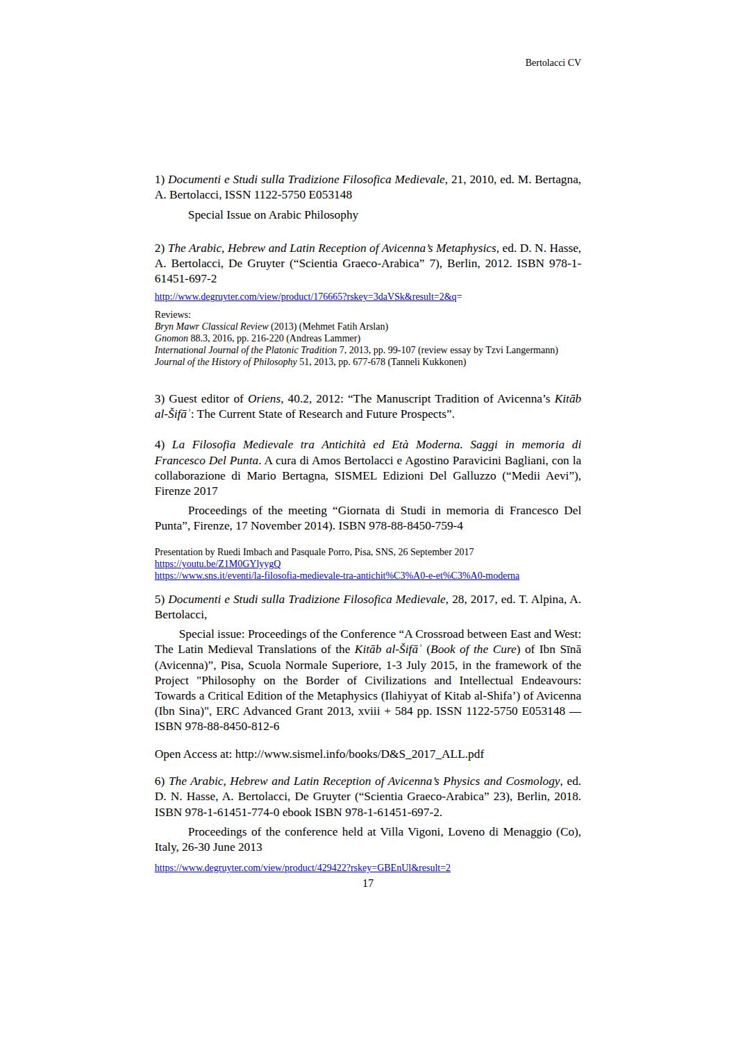Bertolacci CV
1) Documenti e Studi sulla Tradizione Filosofica Medievale, 21, 2010, ed. M. Bertagna, A. Bertolacci, ISSN 1122-5750 E053148
Special Issue on Arabic Philosophy
2) The Arabic, Hebrew and Latin Reception of Avicenna’s Metaphysics, ed. D. N. Hasse, A. Bertolacci, De Gruyter (“Scientia Graeco-Arabica” 7), Berlin, 2012. ISBN 978-1-61451-697-2
http://www.degruyter.com/view/product/176665?rskey=3daVSk&result=2&q=
Reviews:
Bryn Mawr Classical Review (2013) (Mehmet Fatih Arslan)
Gnomon 88.3, 2016, pp. 216-220 (Andreas Lammer)
International Journal of the Platonic Tradition 7, 2013, pp. 99-107 (review essay by Tzvi Langermann)
Journal of the History of Philosophy 51, 2013, pp. 677-678 (Tanneli Kukkonen)
3) Guest editor of Oriens, 40.2, 2012: “The Manuscript Tradition of Avicenna’s Kitāb al-Šifāʾ: The Current State of Research and Future Prospects”.
4) La Filosofia Medievale tra Antichità ed Età Moderna. Saggi in memoria di Francesco Del Punta. A cura di Amos Bertolacci e Agostino Paravicini Bagliani, con la collaborazione di Mario Bertagna, SISMEL Edizioni Del Galluzzo (“Medii Aevi”), Firenze 2017
Proceedings of the meeting “Giornata di Studi in memoria di Francesco Del Punta”, Firenze, 17 November 2014). ISBN 978-88-8450-759-4
Presentation by Ruedi Imbach and Pasquale Porro, Pisa, SNS, 26 September 2017
https://youtu.be/Z1M0GYlyygQ
https://www.sns.it/eventi/la-filosofia-medievale-tra-antichit%C3%A0-e-et%C3%A0-moderna
5) Documenti e Studi sulla Tradizione Filosofica Medievale, 28, 2017, ed. T. Alpina, A. Bertolacci,
Special issue: Proceedings of the Conference “A Crossroad between East and West: The Latin Medieval Translations of the Kitāb al-Šifāʾ (Book of the Cure) of Ibn Sīnā (Avicenna)”, Pisa, Scuola Normale Superiore, 1-3 July 2015, in the framework of the Project "Philosophy on the Border of Civilizations and Intellectual Endeavours: Towards a Critical Edition of the Metaphysics (Ilahiyyat of Kitab al-Shifa’) of Avicenna (Ibn Sina)", ERC Advanced Grant 2013, xviii + 584 pp. ISSN 1122-5750 E053148 — ISBN 978-88-8450-812-6
Open Access at: http://www.sismel.info/books/D&S_2017_ALL.pdf
6) The Arabic, Hebrew and Latin Reception of Avicenna’s Physics and Cosmology, ed. D. N. Hasse, A. Bertolacci, De Gruyter (“Scientia Graeco-Arabica” 23), Berlin, 2018. ISBN 978-1-61451-774-0 ebook ISBN 978-1-61451-697-2.
Proceedings of the conference held at Villa Vigoni, Loveno di Menaggio (Co), Italy, 26-30 June 2013
https://www.degruyter.com/view/product/429422?rskey=GBEnUl&result=2
17